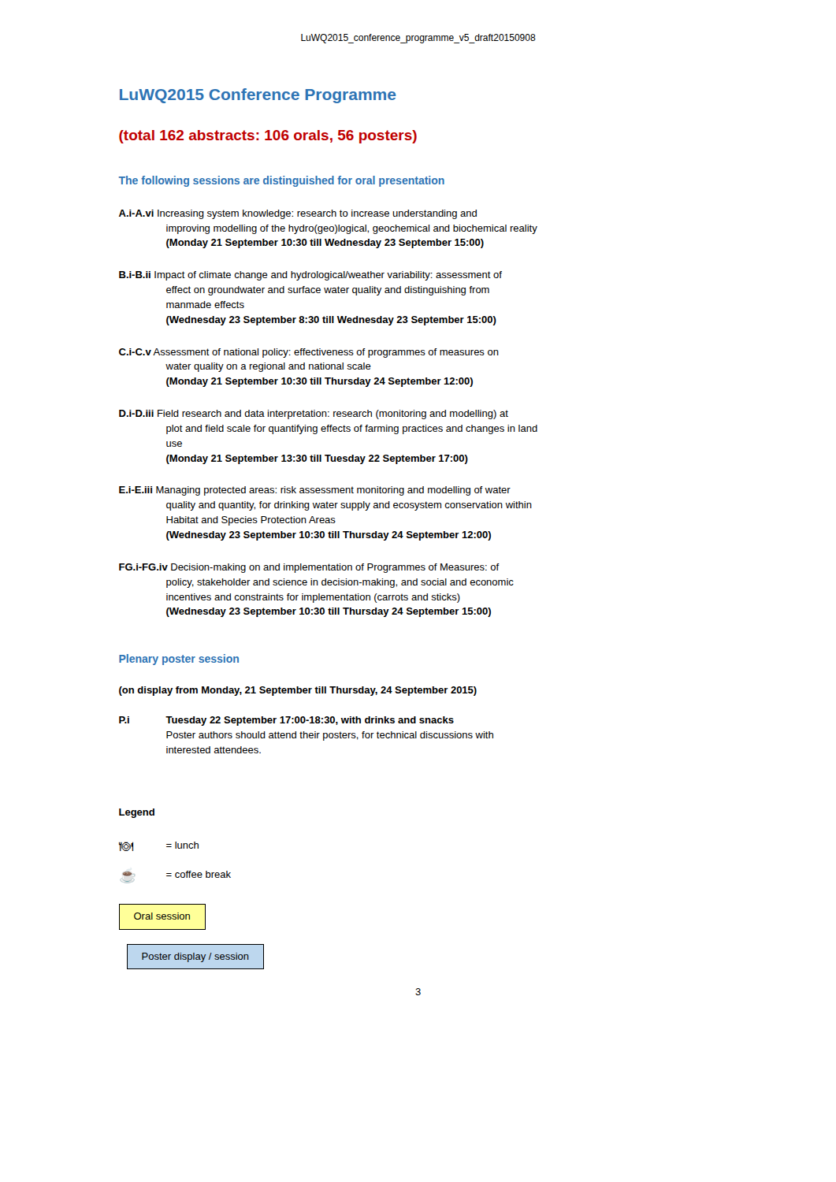LuWQ2015_conference_programme_v5_draft20150908
LuWQ2015 Conference Programme
(total 162 abstracts: 106 orals, 56 posters)
The following sessions are distinguished for oral presentation
A.i-A.vi Increasing system knowledge: research to increase understanding and
improving modelling of the hydro(geo)logical, geochemical and biochemical reality
(Monday 21 September 10:30 till Wednesday 23 September 15:00)
B.i-B.ii Impact of climate change and hydrological/weather variability: assessment of
effect on groundwater and surface water quality and distinguishing from
manmade effects
(Wednesday 23 September 8:30 till Wednesday 23 September 15:00)
C.i-C.v Assessment of national policy: effectiveness of programmes of measures on
water quality on a regional and national scale
(Monday 21 September 10:30 till Thursday 24 September 12:00)
D.i-D.iii Field research and data interpretation: research (monitoring and modelling) at
plot and field scale for quantifying effects of farming practices and changes in land
use
(Monday 21 September 13:30 till Tuesday 22 September 17:00)
E.i-E.iii Managing protected areas: risk assessment monitoring and modelling of water
quality and quantity, for drinking water supply and ecosystem conservation within
Habitat and Species Protection Areas
(Wednesday 23 September 10:30 till Thursday 24 September 12:00)
FG.i-FG.iv Decision-making on and implementation of Programmes of Measures: of
policy, stakeholder and science in decision-making, and social and economic
incentives and constraints for implementation (carrots and sticks)
(Wednesday 23 September 10:30 till Thursday 24 September 15:00)
Plenary poster session
(on display from Monday, 21 September till Thursday, 24 September 2015)
P.i
Tuesday 22 September 17:00-18:30, with drinks and snacks
Poster authors should attend their posters, for technical discussions with
interested attendees.
Legend
🍽
= lunch
☕
= coffee break
Oral session
Poster display / session
3